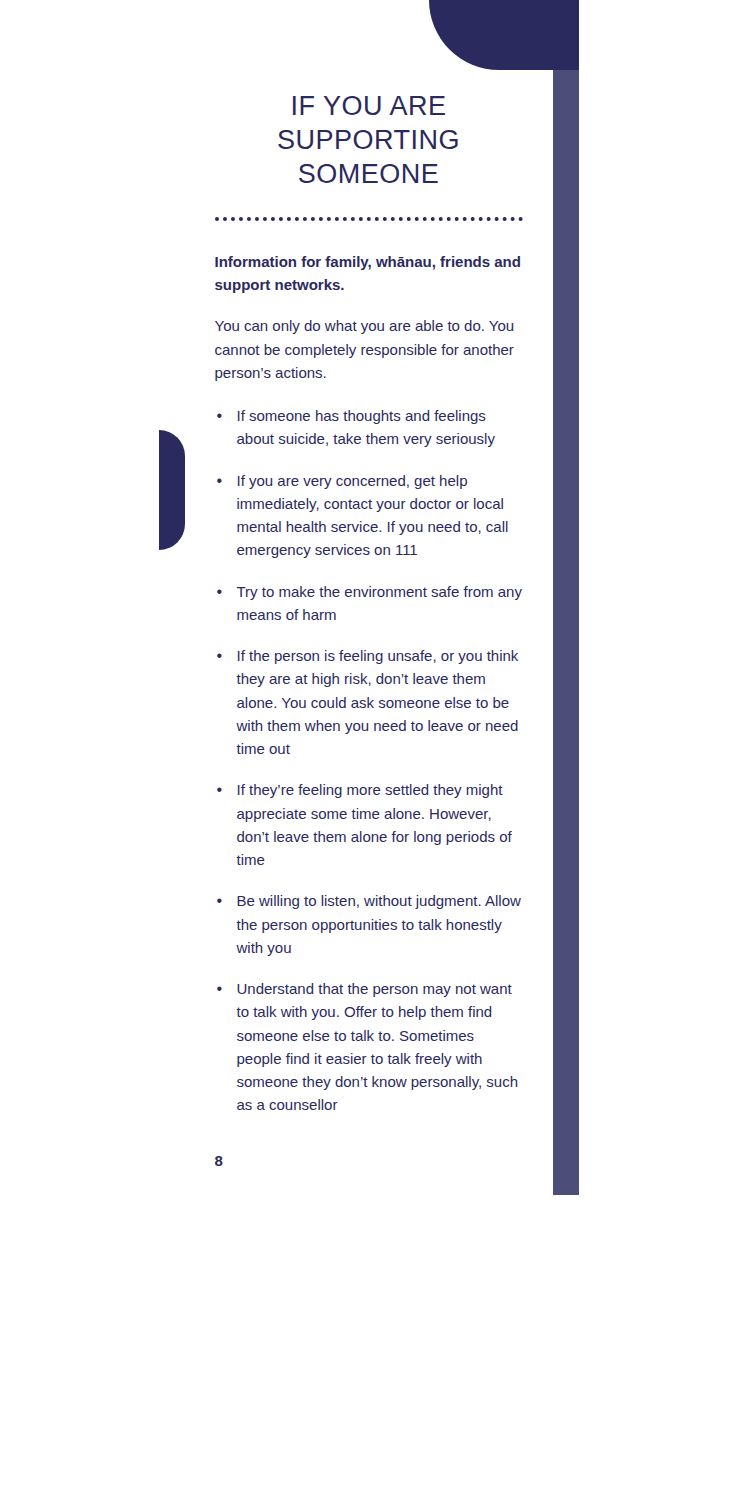If you are supporting someone
Information for family, whānau, friends and support networks.
You can only do what you are able to do. You cannot be completely responsible for another person’s actions.
If someone has thoughts and feelings about suicide, take them very seriously
If you are very concerned, get help immediately, contact your doctor or local mental health service. If you need to, call emergency services on 111
Try to make the environment safe from any means of harm
If the person is feeling unsafe, or you think they are at high risk, don’t leave them alone. You could ask someone else to be with them when you need to leave or need time out
If they’re feeling more settled they might appreciate some time alone. However, don’t leave them alone for long periods of time
Be willing to listen, without judgment. Allow the person opportunities to talk honestly with you
Understand that the person may not want to talk with you. Offer to help them find someone else to talk to. Sometimes people find it easier to talk freely with someone they don’t know personally, such as a counsellor
8